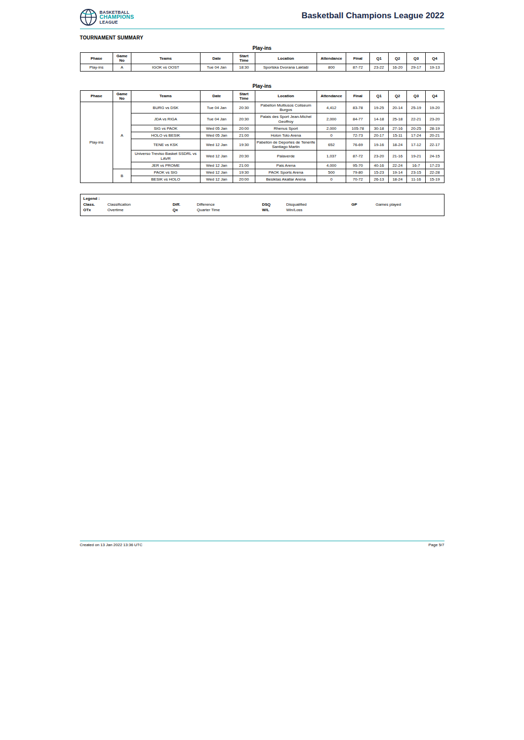BASKETBALL
CHAMPIONS
LEAGUE
Basketball Champions League 2022
TOURNAMENT SUMMARY
Play-ins
| Phase | Game No | Teams | Date | Start Time | Location | Attendance | Final | Q1 | Q2 | Q3 | Q4 |
| --- | --- | --- | --- | --- | --- | --- | --- | --- | --- | --- | --- |
| Play-ins | A | IGOK vs OOST | Tue 04 Jan | 18:30 | Sportska Dvorana Laktaši | 800 | 87-72 | 23-22 | 16-20 | 29-17 | 19-13 |
Play-ins
| Phase | Game No | Teams | Date | Start Time | Location | Attendance | Final | Q1 | Q2 | Q3 | Q4 |
| --- | --- | --- | --- | --- | --- | --- | --- | --- | --- | --- | --- |
| Play-ins | A | BURG vs DSK | Tue 04 Jan | 20:30 | Pabellon Multiusos Coliseum Burgos | 4,412 | 83-78 | 19-25 | 20-14 | 25-19 | 19-20 |
| JDA vs RIGA | Tue 04 Jan | 20:30 | Palais des Sport Jean-Michel Geoffroy | 2,000 | 84-77 | 14-18 | 25-18 | 22-21 | 23-20 |
| SIG vs PAOK | Wed 05 Jan | 20:00 | Rhenus Sport | 2,000 | 105-78 | 30-18 | 27-16 | 20-25 | 28-19 |
| HOLO vs BESIK | Wed 05 Jan | 21:00 | Holon Toto Arena | 0 | 72-73 | 20-17 | 15-11 | 17-24 | 20-21 |
| TENE vs KSK | Wed 12 Jan | 19:30 | Pabellón de Deportes de Tenerife Santiago Martin | 652 | 76-69 | 19-16 | 18-24 | 17-12 | 22-17 |
| Universo Treviso Basket SSDRL vs LAVR | Wed 12 Jan | 20:30 | Palaverde | 1,037 | 87-72 | 23-20 | 21-16 | 19-21 | 24-15 |
| JER vs PROME | Wed 12 Jan | 21:00 | Pais Arena | 4,000 | 95-70 | 40-16 | 22-24 | 16-7 | 17-23 |
| B | PAOK vs SIG | Wed 12 Jan | 19:30 | PAOK Sports Arena | 500 | 79-80 | 15-23 | 19-14 | 23-15 | 22-28 |
| BESIK vs HOLO | Wed 12 Jan | 20:00 | Besiktas Akatlar Arena | 0 | 70-72 | 26-13 | 18-24 | 11-16 | 15-19 |
Legend :
| Class. | Classification | Diff. | Difference | DSQ | Disqualified | GP | Games played |
| OTx | Overtime | Qx | Quarter Time | W/L | Win/Loss | | |
Created on 13 Jan 2022 13:36 UTC
Page 5/7